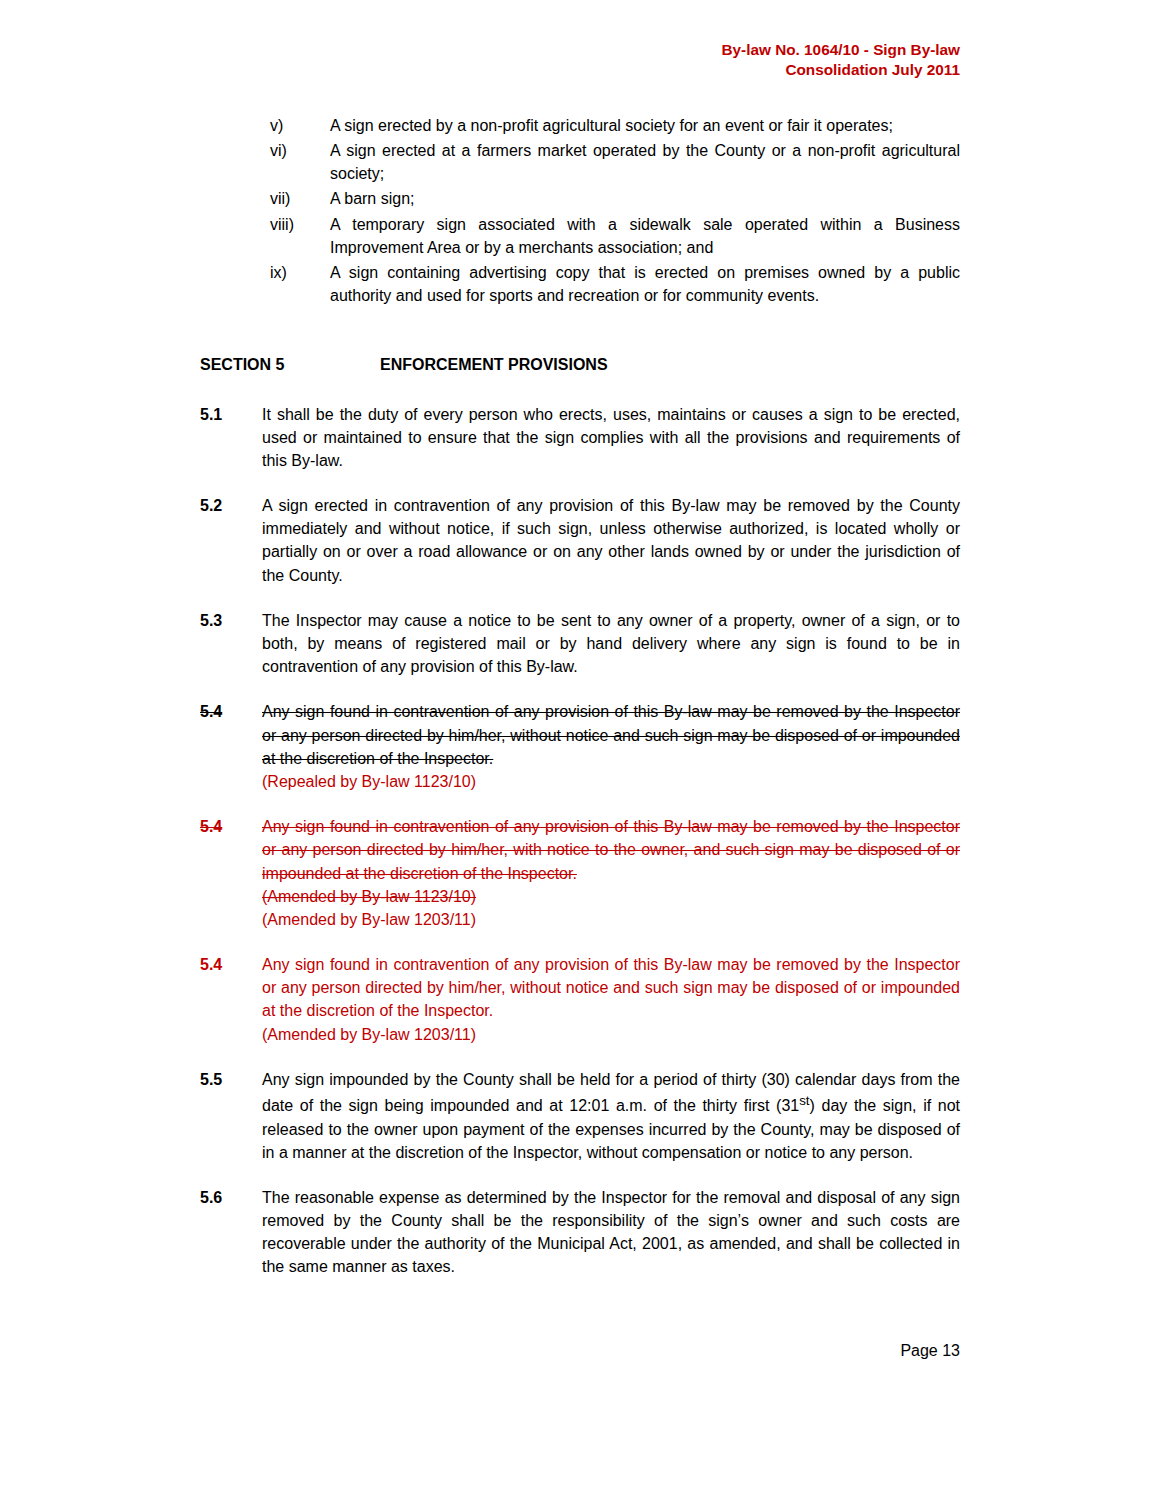By-law No. 1064/10 - Sign By-law
Consolidation July 2011
v) A sign erected by a non-profit agricultural society for an event or fair it operates;
vi) A sign erected at a farmers market operated by the County or a non-profit agricultural society;
vii) A barn sign;
viii) A temporary sign associated with a sidewalk sale operated within a Business Improvement Area or by a merchants association; and
ix) A sign containing advertising copy that is erected on premises owned by a public authority and used for sports and recreation or for community events.
SECTION 5 ENFORCEMENT PROVISIONS
5.1 It shall be the duty of every person who erects, uses, maintains or causes a sign to be erected, used or maintained to ensure that the sign complies with all the provisions and requirements of this By-law.
5.2 A sign erected in contravention of any provision of this By-law may be removed by the County immediately and without notice, if such sign, unless otherwise authorized, is located wholly or partially on or over a road allowance or on any other lands owned by or under the jurisdiction of the County.
5.3 The Inspector may cause a notice to be sent to any owner of a property, owner of a sign, or to both, by means of registered mail or by hand delivery where any sign is found to be in contravention of any provision of this By-law.
5.4 Any sign found in contravention of any provision of this By-law may be removed by the Inspector or any person directed by him/her, without notice and such sign may be disposed of or impounded at the discretion of the Inspector. (Repealed by By-law 1123/10)
5.4 Any sign found in contravention of any provision of this By-law may be removed by the Inspector or any person directed by him/her, with notice to the owner, and such sign may be disposed of or impounded at the discretion of the Inspector. (Amended by By-law 1123/10) (Amended by By-law 1203/11)
5.4 Any sign found in contravention of any provision of this By-law may be removed by the Inspector or any person directed by him/her, without notice and such sign may be disposed of or impounded at the discretion of the Inspector. (Amended by By-law 1203/11)
5.5 Any sign impounded by the County shall be held for a period of thirty (30) calendar days from the date of the sign being impounded and at 12:01 a.m. of the thirty first (31st) day the sign, if not released to the owner upon payment of the expenses incurred by the County, may be disposed of in a manner at the discretion of the Inspector, without compensation or notice to any person.
5.6 The reasonable expense as determined by the Inspector for the removal and disposal of any sign removed by the County shall be the responsibility of the sign’s owner and such costs are recoverable under the authority of the Municipal Act, 2001, as amended, and shall be collected in the same manner as taxes.
Page 13